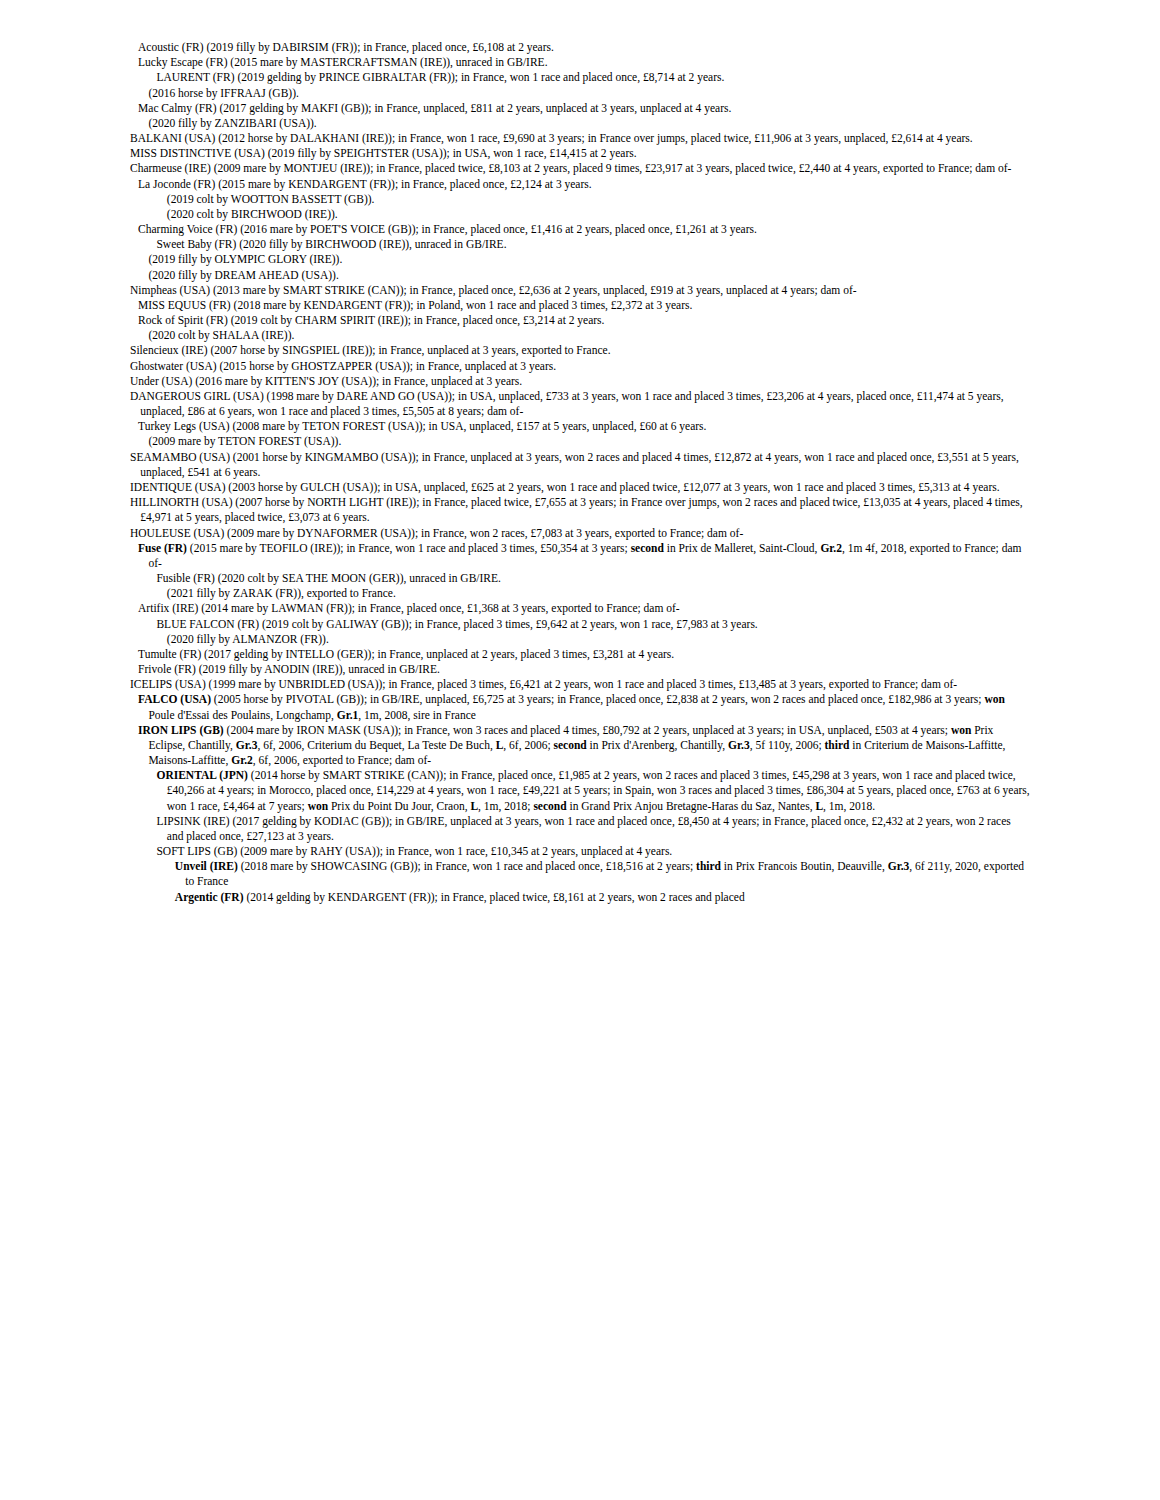Acoustic (FR) (2019 filly by DABIRSIM (FR)); in France, placed once, £6,108 at 2 years.
Lucky Escape (FR) (2015 mare by MASTERCRAFTSMAN (IRE)), unraced in GB/IRE.
LAURENT (FR) (2019 gelding by PRINCE GIBRALTAR (FR)); in France, won 1 race and placed once, £8,714 at 2 years.
(2016 horse by IFFRAAJ (GB)).
Mac Calmy (FR) (2017 gelding by MAKFI (GB)); in France, unplaced, £811 at 2 years, unplaced at 3 years, unplaced at 4 years.
(2020 filly by ZANZIBARI (USA)).
BALKANI (USA) (2012 horse by DALAKHANI (IRE)); in France, won 1 race, £9,690 at 3 years; in France over jumps, placed twice, £11,906 at 3 years, unplaced, £2,614 at 4 years.
MISS DISTINCTIVE (USA) (2019 filly by SPEIGHTSTER (USA)); in USA, won 1 race, £14,415 at 2 years.
Charmeuse (IRE) (2009 mare by MONTJEU (IRE)); in France, placed twice, £8,103 at 2 years, placed 9 times, £23,917 at 3 years, placed twice, £2,440 at 4 years, exported to France; dam of-
La Joconde (FR) (2015 mare by KENDARGENT (FR)); in France, placed once, £2,124 at 3 years.
(2019 colt by WOOTTON BASSETT (GB)).
(2020 colt by BIRCHWOOD (IRE)).
Charming Voice (FR) (2016 mare by POET'S VOICE (GB)); in France, placed once, £1,416 at 2 years, placed once, £1,261 at 3 years.
Sweet Baby (FR) (2020 filly by BIRCHWOOD (IRE)), unraced in GB/IRE.
(2019 filly by OLYMPIC GLORY (IRE)).
(2020 filly by DREAM AHEAD (USA)).
Nimpheas (USA) (2013 mare by SMART STRIKE (CAN)); in France, placed once, £2,636 at 2 years, unplaced, £919 at 3 years, unplaced at 4 years; dam of-
MISS EQUUS (FR) (2018 mare by KENDARGENT (FR)); in Poland, won 1 race and placed 3 times, £2,372 at 3 years.
Rock of Spirit (FR) (2019 colt by CHARM SPIRIT (IRE)); in France, placed once, £3,214 at 2 years.
(2020 colt by SHALAA (IRE)).
Silencieux (IRE) (2007 horse by SINGSPIEL (IRE)); in France, unplaced at 3 years, exported to France.
Ghostwater (USA) (2015 horse by GHOSTZAPPER (USA)); in France, unplaced at 3 years.
Under (USA) (2016 mare by KITTEN'S JOY (USA)); in France, unplaced at 3 years.
DANGEROUS GIRL (USA) (1998 mare by DARE AND GO (USA)); in USA, unplaced, £733 at 3 years, won 1 race and placed 3 times, £23,206 at 4 years, placed once, £11,474 at 5 years, unplaced, £86 at 6 years, won 1 race and placed 3 times, £5,505 at 8 years; dam of-
Turkey Legs (USA) (2008 mare by TETON FOREST (USA)); in USA, unplaced, £157 at 5 years, unplaced, £60 at 6 years.
(2009 mare by TETON FOREST (USA)).
SEAMAMBO (USA) (2001 horse by KINGMAMBO (USA)); in France, unplaced at 3 years, won 2 races and placed 4 times, £12,872 at 4 years, won 1 race and placed once, £3,551 at 5 years, unplaced, £541 at 6 years.
IDENTIQUE (USA) (2003 horse by GULCH (USA)); in USA, unplaced, £625 at 2 years, won 1 race and placed twice, £12,077 at 3 years, won 1 race and placed 3 times, £5,313 at 4 years.
HILLINORTH (USA) (2007 horse by NORTH LIGHT (IRE)); in France, placed twice, £7,655 at 3 years; in France over jumps, won 2 races and placed twice, £13,035 at 4 years, placed 4 times, £4,971 at 5 years, placed twice, £3,073 at 6 years.
HOULEUSE (USA) (2009 mare by DYNAFORMER (USA)); in France, won 2 races, £7,083 at 3 years, exported to France; dam of-
Fuse (FR) (2015 mare by TEOFILO (IRE)); in France, won 1 race and placed 3 times, £50,354 at 3 years; second in Prix de Malleret, Saint-Cloud, Gr.2, 1m 4f, 2018, exported to France; dam of-
Fusible (FR) (2020 colt by SEA THE MOON (GER)), unraced in GB/IRE.
(2021 filly by ZARAK (FR)), exported to France.
Artifix (IRE) (2014 mare by LAWMAN (FR)); in France, placed once, £1,368 at 3 years, exported to France; dam of-
BLUE FALCON (FR) (2019 colt by GALIWAY (GB)); in France, placed 3 times, £9,642 at 2 years, won 1 race, £7,983 at 3 years.
(2020 filly by ALMANZOR (FR)).
Tumulte (FR) (2017 gelding by INTELLO (GER)); in France, unplaced at 2 years, placed 3 times, £3,281 at 4 years.
Frivole (FR) (2019 filly by ANODIN (IRE)), unraced in GB/IRE.
ICELIPS (USA) (1999 mare by UNBRIDLED (USA)); in France, placed 3 times, £6,421 at 2 years, won 1 race and placed 3 times, £13,485 at 3 years, exported to France; dam of-
FALCO (USA) (2005 horse by PIVOTAL (GB)); in GB/IRE, unplaced, £6,725 at 3 years; in France, placed once, £2,838 at 2 years, won 2 races and placed once, £182,986 at 3 years; won Poule d'Essai des Poulains, Longchamp, Gr.1, 1m, 2008, sire in France
IRON LIPS (GB) (2004 mare by IRON MASK (USA)); in France, won 3 races and placed 4 times, £80,792 at 2 years, unplaced at 3 years; in USA, unplaced, £503 at 4 years; won Prix Eclipse, Chantilly, Gr.3, 6f, 2006, Criterium du Bequet, La Teste De Buch, L, 6f, 2006; second in Prix d'Arenberg, Chantilly, Gr.3, 5f 110y, 2006; third in Criterium de Maisons-Laffitte, Maisons-Laffitte, Gr.2, 6f, 2006, exported to France; dam of-
ORIENTAL (JPN) (2014 horse by SMART STRIKE (CAN)); in France, placed once, £1,985 at 2 years, won 2 races and placed 3 times, £45,298 at 3 years, won 1 race and placed twice, £40,266 at 4 years; in Morocco, placed once, £14,229 at 4 years, won 1 race, £49,221 at 5 years; in Spain, won 3 races and placed 3 times, £86,304 at 5 years, placed once, £763 at 6 years, won 1 race, £4,464 at 7 years; won Prix du Point Du Jour, Craon, L, 1m, 2018; second in Grand Prix Anjou Bretagne-Haras du Saz, Nantes, L, 1m, 2018.
LIPSINK (IRE) (2017 gelding by KODIAC (GB)); in GB/IRE, unplaced at 3 years, won 1 race and placed once, £8,450 at 4 years; in France, placed once, £2,432 at 2 years, won 2 races and placed once, £27,123 at 3 years.
SOFT LIPS (GB) (2009 mare by RAHY (USA)); in France, won 1 race, £10,345 at 2 years, unplaced at 4 years.
Unveil (IRE) (2018 mare by SHOWCASING (GB)); in France, won 1 race and placed once, £18,516 at 2 years; third in Prix Francois Boutin, Deauville, Gr.3, 6f 211y, 2020, exported to France
Argentic (FR) (2014 gelding by KENDARGENT (FR)); in France, placed twice, £8,161 at 2 years, won 2 races and placed